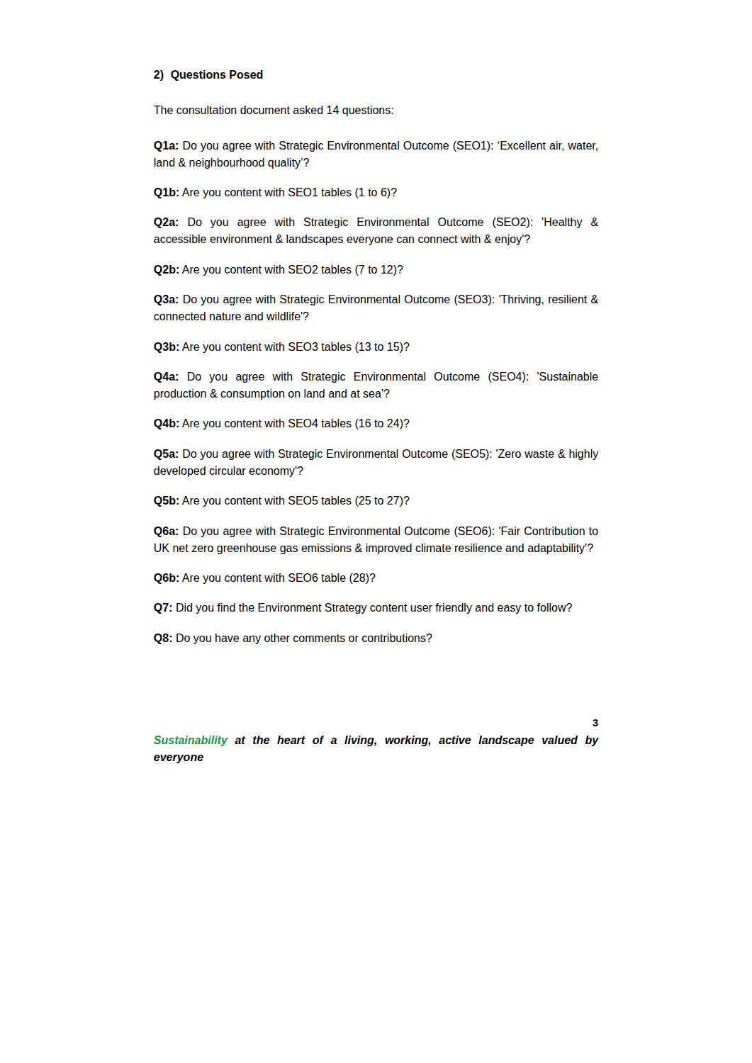2) Questions Posed
The consultation document asked 14 questions:
Q1a: Do you agree with Strategic Environmental Outcome (SEO1): ‘Excellent air, water, land & neighbourhood quality’?
Q1b: Are you content with SEO1 tables (1 to 6)?
Q2a: Do you agree with Strategic Environmental Outcome (SEO2): 'Healthy & accessible environment & landscapes everyone can connect with & enjoy'?
Q2b: Are you content with SEO2 tables (7 to 12)?
Q3a: Do you agree with Strategic Environmental Outcome (SEO3): 'Thriving, resilient & connected nature and wildlife'?
Q3b: Are you content with SEO3 tables (13 to 15)?
Q4a: Do you agree with Strategic Environmental Outcome (SEO4): 'Sustainable production & consumption on land and at sea'?
Q4b: Are you content with SEO4 tables (16 to 24)?
Q5a: Do you agree with Strategic Environmental Outcome (SEO5): 'Zero waste & highly developed circular economy'?
Q5b: Are you content with SEO5 tables (25 to 27)?
Q6a: Do you agree with Strategic Environmental Outcome (SEO6): 'Fair Contribution to UK net zero greenhouse gas emissions & improved climate resilience and adaptability'?
Q6b: Are you content with SEO6 table (28)?
Q7: Did you find the Environment Strategy content user friendly and easy to follow?
Q8: Do you have any other comments or contributions?
3
Sustainability at the heart of a living, working, active landscape valued by everyone